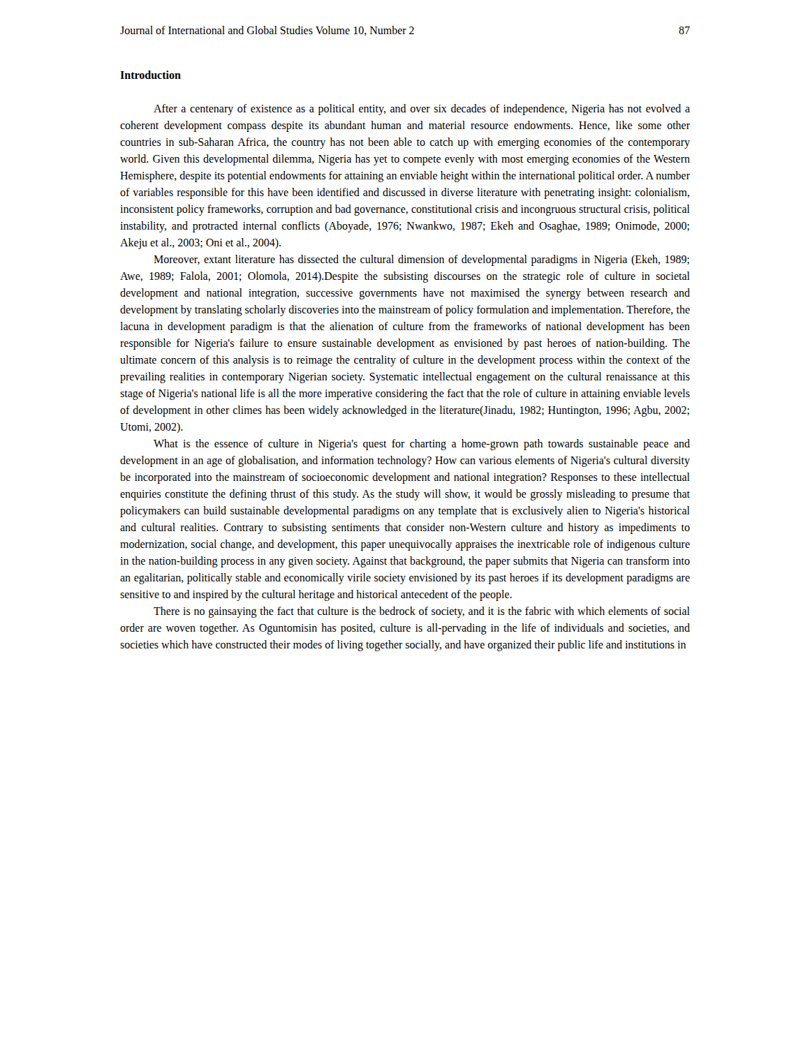Journal of International and Global Studies Volume 10, Number 2 87
Introduction
After a centenary of existence as a political entity, and over six decades of independence, Nigeria has not evolved a coherent development compass despite its abundant human and material resource endowments. Hence, like some other countries in sub-Saharan Africa, the country has not been able to catch up with emerging economies of the contemporary world. Given this developmental dilemma, Nigeria has yet to compete evenly with most emerging economies of the Western Hemisphere, despite its potential endowments for attaining an enviable height within the international political order. A number of variables responsible for this have been identified and discussed in diverse literature with penetrating insight: colonialism, inconsistent policy frameworks, corruption and bad governance, constitutional crisis and incongruous structural crisis, political instability, and protracted internal conflicts (Aboyade, 1976; Nwankwo, 1987; Ekeh and Osaghae, 1989; Onimode, 2000; Akeju et al., 2003; Oni et al., 2004).
Moreover, extant literature has dissected the cultural dimension of developmental paradigms in Nigeria (Ekeh, 1989; Awe, 1989; Falola, 2001; Olomola, 2014).Despite the subsisting discourses on the strategic role of culture in societal development and national integration, successive governments have not maximised the synergy between research and development by translating scholarly discoveries into the mainstream of policy formulation and implementation. Therefore, the lacuna in development paradigm is that the alienation of culture from the frameworks of national development has been responsible for Nigeria's failure to ensure sustainable development as envisioned by past heroes of nation-building. The ultimate concern of this analysis is to reimage the centrality of culture in the development process within the context of the prevailing realities in contemporary Nigerian society. Systematic intellectual engagement on the cultural renaissance at this stage of Nigeria's national life is all the more imperative considering the fact that the role of culture in attaining enviable levels of development in other climes has been widely acknowledged in the literature(Jinadu, 1982; Huntington, 1996; Agbu, 2002; Utomi, 2002).
What is the essence of culture in Nigeria's quest for charting a home-grown path towards sustainable peace and development in an age of globalisation, and information technology? How can various elements of Nigeria's cultural diversity be incorporated into the mainstream of socioeconomic development and national integration? Responses to these intellectual enquiries constitute the defining thrust of this study. As the study will show, it would be grossly misleading to presume that policymakers can build sustainable developmental paradigms on any template that is exclusively alien to Nigeria's historical and cultural realities. Contrary to subsisting sentiments that consider non-Western culture and history as impediments to modernization, social change, and development, this paper unequivocally appraises the inextricable role of indigenous culture in the nation-building process in any given society. Against that background, the paper submits that Nigeria can transform into an egalitarian, politically stable and economically virile society envisioned by its past heroes if its development paradigms are sensitive to and inspired by the cultural heritage and historical antecedent of the people.
There is no gainsaying the fact that culture is the bedrock of society, and it is the fabric with which elements of social order are woven together. As Oguntomisin has posited, culture is all-pervading in the life of individuals and societies, and societies which have constructed their modes of living together socially, and have organized their public life and institutions in